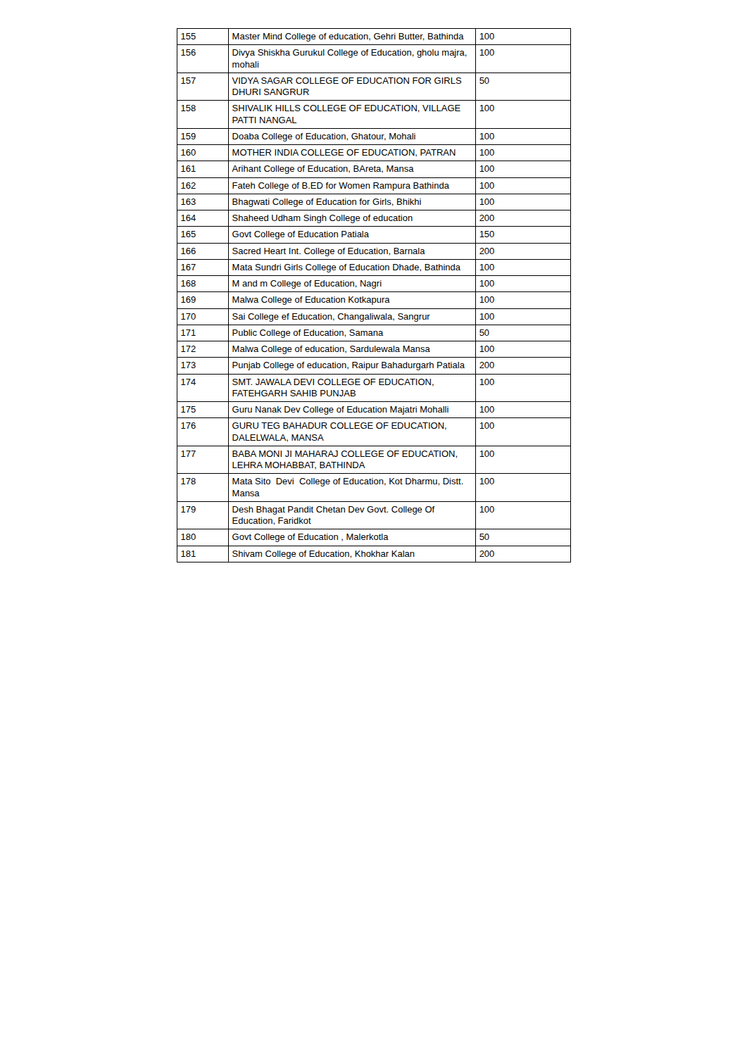| 155 | Master Mind College of education, Gehri Butter, Bathinda | 100 |
| 156 | Divya Shiskha Gurukul College of Education, gholu majra, mohali | 100 |
| 157 | VIDYA SAGAR COLLEGE OF EDUCATION FOR GIRLS DHURI SANGRUR | 50 |
| 158 | SHIVALIK HILLS COLLEGE OF EDUCATION, VILLAGE PATTI NANGAL | 100 |
| 159 | Doaba College of Education, Ghatour, Mohali | 100 |
| 160 | MOTHER INDIA COLLEGE OF EDUCATION, PATRAN | 100 |
| 161 | Arihant College of Education, BAreta, Mansa | 100 |
| 162 | Fateh College of B.ED for Women Rampura Bathinda | 100 |
| 163 | Bhagwati College of Education for Girls, Bhikhi | 100 |
| 164 | Shaheed Udham Singh College of education | 200 |
| 165 | Govt College of Education Patiala | 150 |
| 166 | Sacred Heart Int. College of Education, Barnala | 200 |
| 167 | Mata Sundri Girls College of Education Dhade, Bathinda | 100 |
| 168 | M and m College of Education, Nagri | 100 |
| 169 | Malwa College of Education Kotkapura | 100 |
| 170 | Sai College ef Education, Changaliwala, Sangrur | 100 |
| 171 | Public College of Education, Samana | 50 |
| 172 | Malwa College of education, Sardulewala Mansa | 100 |
| 173 | Punjab College of education, Raipur Bahadurgarh Patiala | 200 |
| 174 | SMT. JAWALA DEVI COLLEGE OF EDUCATION, FATEHGARH SAHIB PUNJAB | 100 |
| 175 | Guru Nanak Dev College of Education Majatri Mohalli | 100 |
| 176 | GURU TEG BAHADUR COLLEGE OF EDUCATION, DALELWALA, MANSA | 100 |
| 177 | BABA MONI JI MAHARAJ COLLEGE OF EDUCATION, LEHRA MOHABBAT, BATHINDA | 100 |
| 178 | Mata Sito Devi College of Education, Kot Dharmu, Distt. Mansa | 100 |
| 179 | Desh Bhagat Pandit Chetan Dev Govt. College Of Education, Faridkot | 100 |
| 180 | Govt College of Education , Malerkotla | 50 |
| 181 | Shivam College of Education, Khokhar Kalan | 200 |